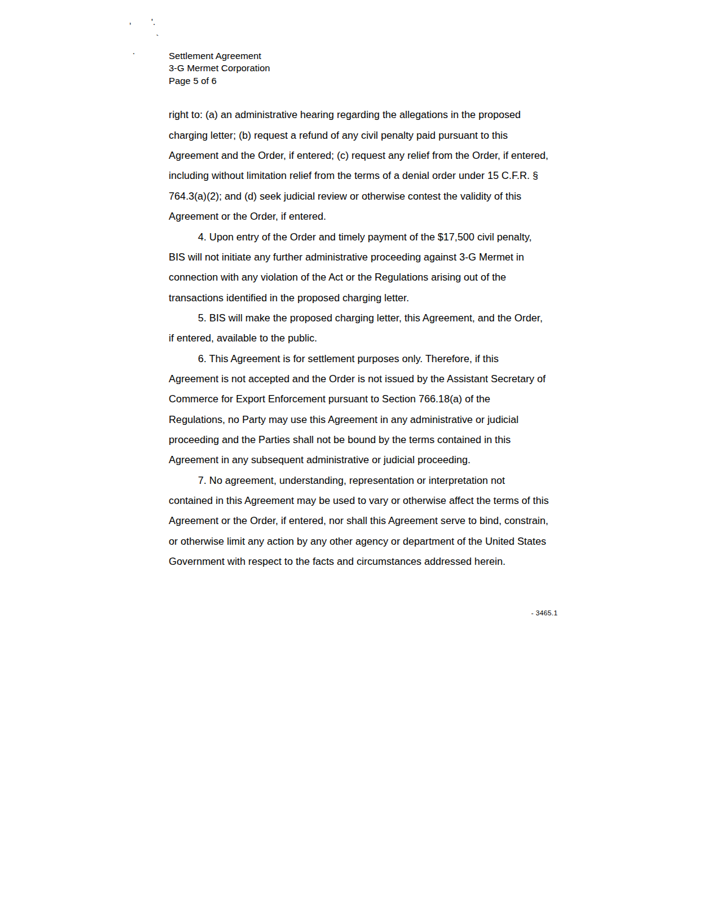, '. ` .
Settlement Agreement
3-G Mermet Corporation
Page 5 of 6
right to: (a) an administrative hearing regarding the allegations in the proposed charging letter; (b) request a refund of any civil penalty paid pursuant to this Agreement and the Order, if entered; (c) request any relief from the Order, if entered, including without limitation relief from the terms of a denial order under 15 C.F.R. § 764.3(a)(2); and (d) seek judicial review or otherwise contest the validity of this Agreement or the Order, if entered.
4. Upon entry of the Order and timely payment of the $17,500 civil penalty, BIS will not initiate any further administrative proceeding against 3-G Mermet in connection with any violation of the Act or the Regulations arising out of the transactions identified in the proposed charging letter.
5. BIS will make the proposed charging letter, this Agreement, and the Order, if entered, available to the public.
6. This Agreement is for settlement purposes only. Therefore, if this Agreement is not accepted and the Order is not issued by the Assistant Secretary of Commerce for Export Enforcement pursuant to Section 766.18(a) of the Regulations, no Party may use this Agreement in any administrative or judicial proceeding and the Parties shall not be bound by the terms contained in this Agreement in any subsequent administrative or judicial proceeding.
7. No agreement, understanding, representation or interpretation not contained in this Agreement may be used to vary or otherwise affect the terms of this Agreement or the Order, if entered, nor shall this Agreement serve to bind, constrain, or otherwise limit any action by any other agency or department of the United States Government with respect to the facts and circumstances addressed herein.
- 3465.1